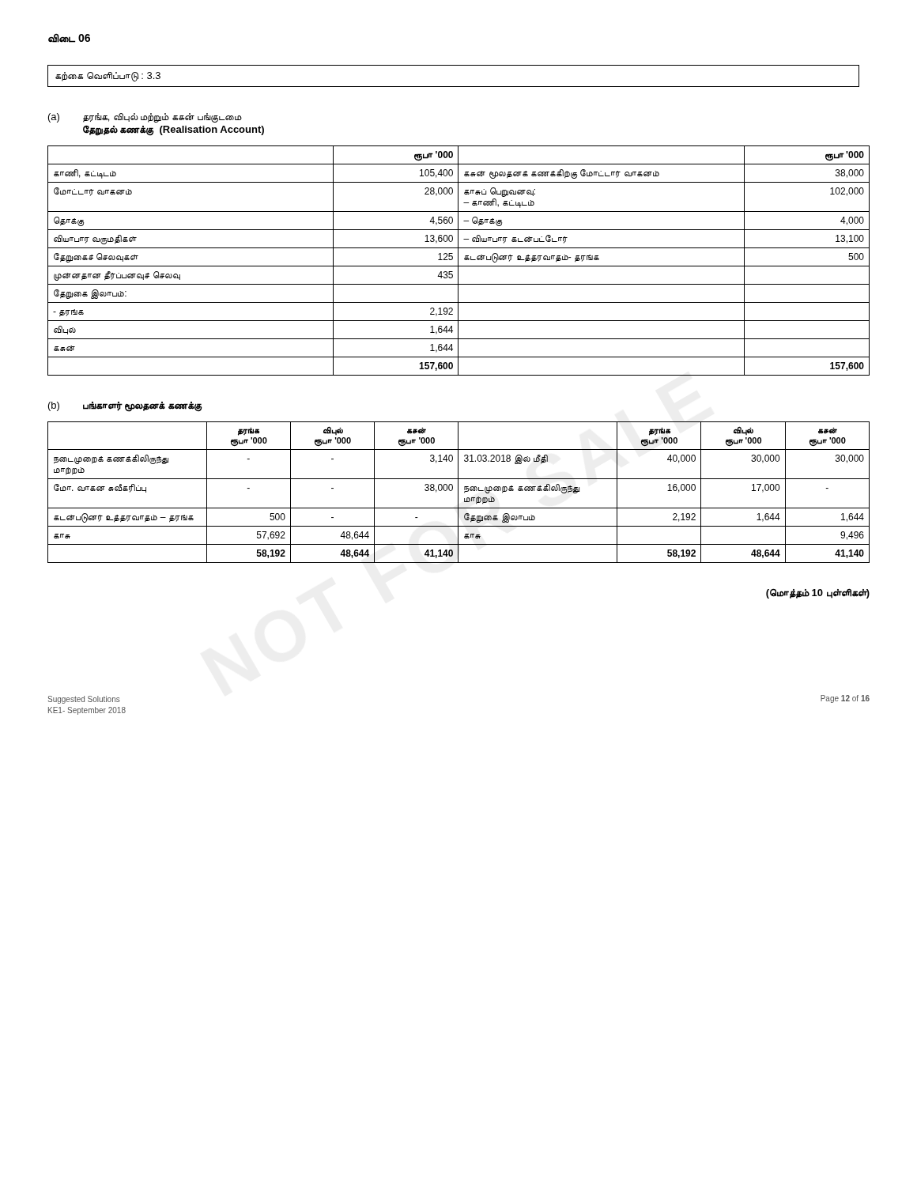NOT FOR SALE
விடை 06
கற்கை வெளிப்பாடு : 3.3
(a) தரங்க, விபுல் மற்றும் கசுன் பங்குடமை
தேறுதல் கணக்கு (Realisation Account)
| | ரூபா '000 | | ரூபா '000 |
| காணி, கட்டிடம் | 105,400 | கசுன் மூலதனக் கணக்கிற்கு மோட்டார் வாகனம் | 38,000 |
| மோட்டார் வாகனம் | 28,000 | காசுப் பெறுவனவு: – காணி, கட்டிடம் | 102,000 |
| தொக்கு | 4,560 | – தொக்கு | 4,000 |
| வியாபார வருமதிகள் | 13,600 | – வியாபார கடன்பட்டோர் | 13,100 |
| தேறுகைச் செலவுகள் | 125 | கடன்படுனர் உத்தரவாதம்- தரங்க | 500 |
| முன்னதான தீர்ப்பனவுச் செலவு | 435 | | |
| தேறுகை இலாபம்: | | | |
| - தரங்க | 2,192 | | |
| விபுல் | 1,644 | | |
| கசுன் | 1,644 | | |
| | 157,600 | | 157,600 |
(b) பங்காளர் மூலதனக் கணக்கு
| | தரங்க ரூபா '000 | விபுல் ரூபா '000 | கசுன் ரூபா '000 | | தரங்க ரூபா '000 | விபுல் ரூபா '000 | கசுன் ரூபா '000 |
| நடைமுறைக் கணக்கிலிருந்து மாற்றம் | - | - | 3,140 | 31.03.2018 இல் மீதி | 40,000 | 30,000 | 30,000 |
| மோ. வாகன சுவீகரிப்பு | - | - | 38,000 | நடைமுறைக் கணக்கிலிருந்து மாற்றம் | 16,000 | 17,000 | - |
| கடன்படுனர் உத்தரவாதம் – தரங்க | 500 | - | - | தேறுகை இலாபம் | 2,192 | 1,644 | 1,644 |
| காசு | 57,692 | 48,644 | | காசு | | | 9,496 |
| | 58,192 | 48,644 | 41,140 | | 58,192 | 48,644 | 41,140 |
(மொத்தம் 10 புள்ளிகள்)
Suggested Solutions
KE1- September 2018
Page 12 of 16